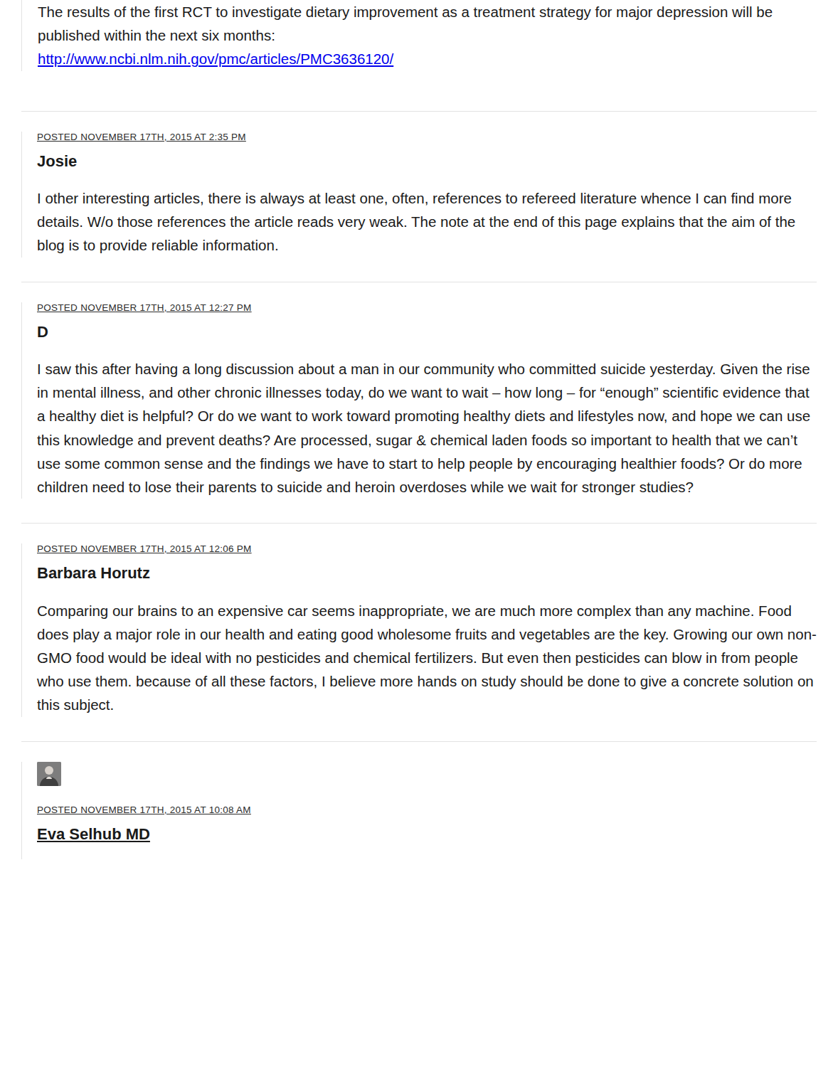The results of the first RCT to investigate dietary improvement as a treatment strategy for major depression will be published within the next six months:
http://www.ncbi.nlm.nih.gov/pmc/articles/PMC3636120/
Posted November 17th, 2015 at 2:35 pm
Josie
I other interesting articles, there is always at least one, often, references to refereed literature whence I can find more details. W/o those references the article reads very weak. The note at the end of this page explains that the aim of the blog is to provide reliable information.
Posted November 17th, 2015 at 12:27 pm
D
I saw this after having a long discussion about a man in our community who committed suicide yesterday. Given the rise in mental illness, and other chronic illnesses today, do we want to wait – how long – for “enough” scientific evidence that a healthy diet is helpful? Or do we want to work toward promoting healthy diets and lifestyles now, and hope we can use this knowledge and prevent deaths? Are processed, sugar & chemical laden foods so important to health that we can’t use some common sense and the findings we have to start to help people by encouraging healthier foods? Or do more children need to lose their parents to suicide and heroin overdoses while we wait for stronger studies?
Posted November 17th, 2015 at 12:06 pm
Barbara Horutz
Comparing our brains to an expensive car seems inappropriate, we are much more complex than any machine. Food does play a major role in our health and eating good wholesome fruits and vegetables are the key. Growing our own non-GMO food would be ideal with no pesticides and chemical fertilizers. But even then pesticides can blow in from people who use them. because of all these factors, I believe more hands on study should be done to give a concrete solution on this subject.
Posted November 17th, 2015 at 10:08 am
Eva Selhub MD